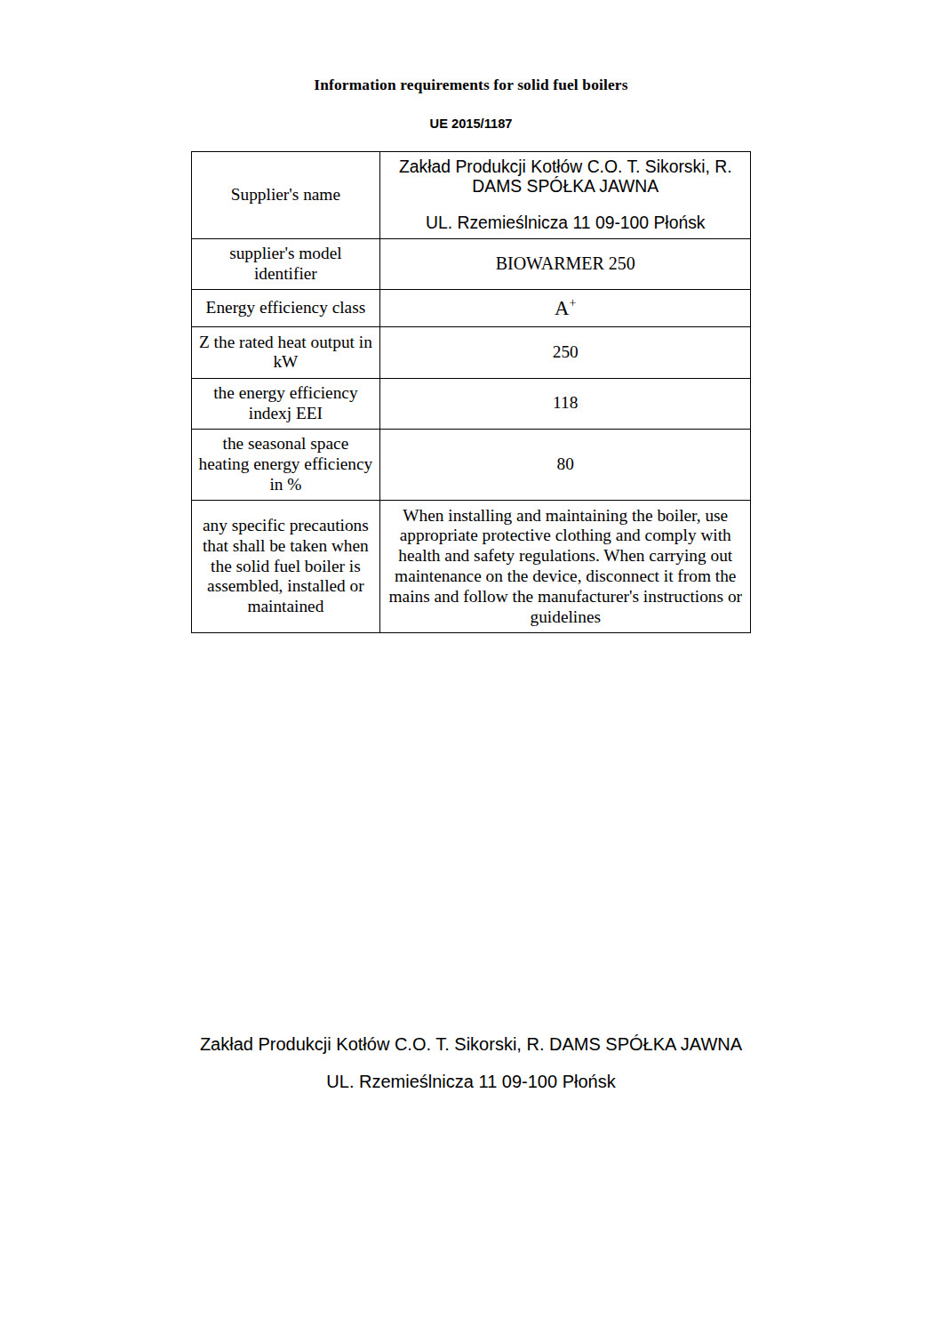Information requirements for solid fuel boilers
UE 2015/1187
| Supplier's name | Zakład Produkcji Kotłów C.O. T. Sikorski, R. DAMS SPÓŁKA JAWNA UL. Rzemieślnicza 11 09-100 Płońsk |
| supplier's model identifier | BIOWARMER 250 |
| Energy efficiency class | A + |
| Z the rated heat output in kW | 250 |
| the energy efficiency indexj EEI | 118 |
| the seasonal space heating energy efficiency in % | 80 |
| any specific precautions that shall be taken when the solid fuel boiler is assembled, installed or maintained | When installing and maintaining the boiler, use appropriate protective clothing and comply with health and safety regulations. When carrying out maintenance on the device, disconnect it from the mains and follow the manufacturer's instructions or guidelines |
Zakład Produkcji Kotłów C.O. T. Sikorski, R. DAMS SPÓŁKA JAWNA
UL. Rzemieślnicza 11 09-100 Płońsk